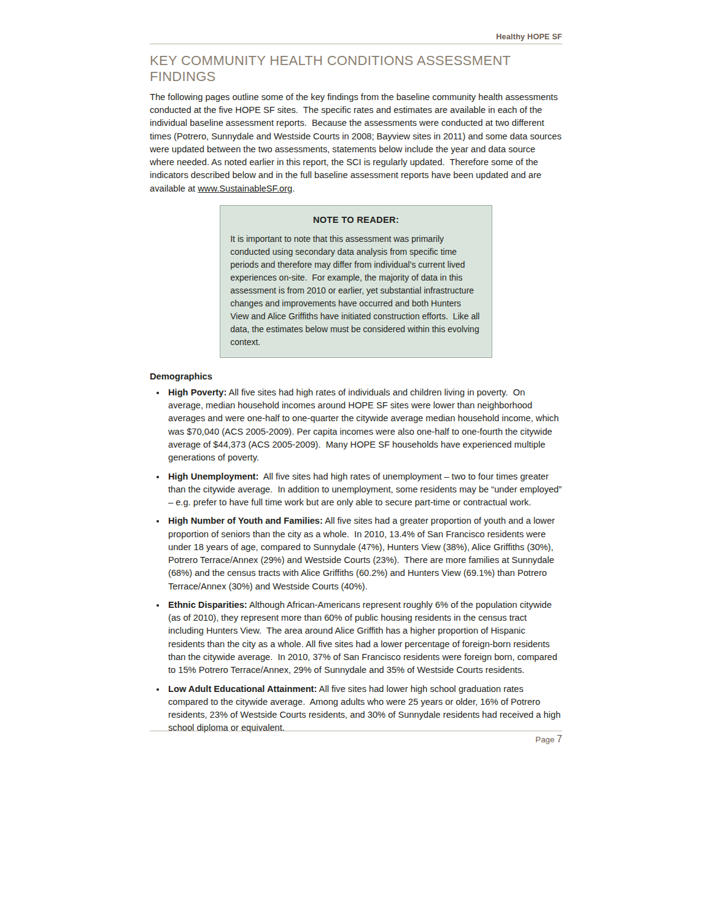Healthy HOPE SF
KEY COMMUNITY HEALTH CONDITIONS ASSESSMENT FINDINGS
The following pages outline some of the key findings from the baseline community health assessments conducted at the five HOPE SF sites. The specific rates and estimates are available in each of the individual baseline assessment reports. Because the assessments were conducted at two different times (Potrero, Sunnydale and Westside Courts in 2008; Bayview sites in 2011) and some data sources were updated between the two assessments, statements below include the year and data source where needed. As noted earlier in this report, the SCI is regularly updated. Therefore some of the indicators described below and in the full baseline assessment reports have been updated and are available at www.SustainableSF.org.
NOTE TO READER:
It is important to note that this assessment was primarily conducted using secondary data analysis from specific time periods and therefore may differ from individual’s current lived experiences on-site. For example, the majority of data in this assessment is from 2010 or earlier, yet substantial infrastructure changes and improvements have occurred and both Hunters View and Alice Griffiths have initiated construction efforts. Like all data, the estimates below must be considered within this evolving context.
Demographics
High Poverty: All five sites had high rates of individuals and children living in poverty. On average, median household incomes around HOPE SF sites were lower than neighborhood averages and were one-half to one-quarter the citywide average median household income, which was $70,040 (ACS 2005-2009). Per capita incomes were also one-half to one-fourth the citywide average of $44,373 (ACS 2005-2009). Many HOPE SF households have experienced multiple generations of poverty.
High Unemployment: All five sites had high rates of unemployment – two to four times greater than the citywide average. In addition to unemployment, some residents may be “under employed” – e.g. prefer to have full time work but are only able to secure part-time or contractual work.
High Number of Youth and Families: All five sites had a greater proportion of youth and a lower proportion of seniors than the city as a whole. In 2010, 13.4% of San Francisco residents were under 18 years of age, compared to Sunnydale (47%), Hunters View (38%), Alice Griffiths (30%), Potrero Terrace/Annex (29%) and Westside Courts (23%). There are more families at Sunnydale (68%) and the census tracts with Alice Griffiths (60.2%) and Hunters View (69.1%) than Potrero Terrace/Annex (30%) and Westside Courts (40%).
Ethnic Disparities: Although African-Americans represent roughly 6% of the population citywide (as of 2010), they represent more than 60% of public housing residents in the census tract including Hunters View. The area around Alice Griffith has a higher proportion of Hispanic residents than the city as a whole. All five sites had a lower percentage of foreign-born residents than the citywide average. In 2010, 37% of San Francisco residents were foreign born, compared to 15% Potrero Terrace/Annex, 29% of Sunnydale and 35% of Westside Courts residents.
Low Adult Educational Attainment: All five sites had lower high school graduation rates compared to the citywide average. Among adults who were 25 years or older, 16% of Potrero residents, 23% of Westside Courts residents, and 30% of Sunnydale residents had received a high school diploma or equivalent.
Page 7